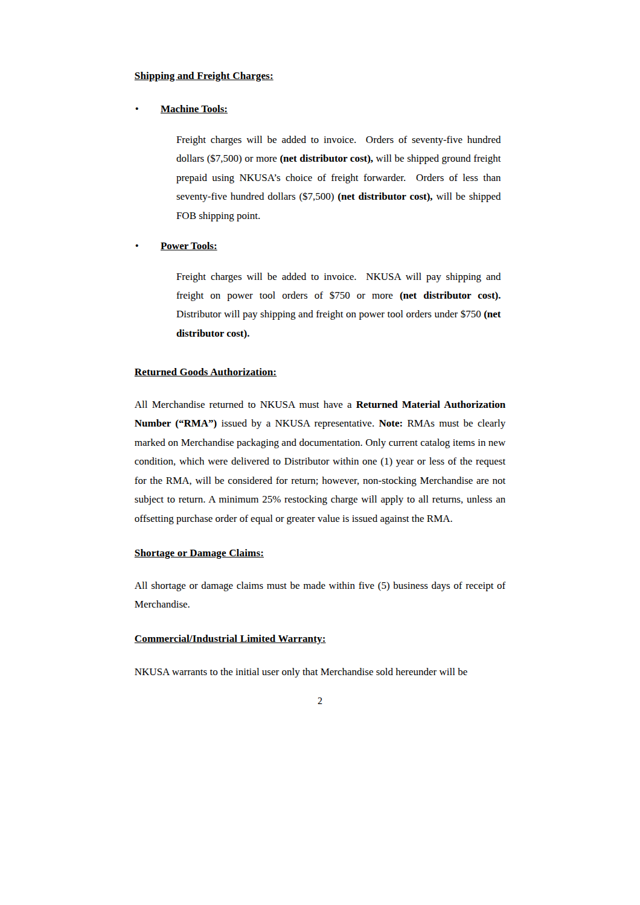Shipping and Freight Charges:
•Machine Tools:
Freight charges will be added to invoice. Orders of seventy-five hundred dollars ($7,500) or more (net distributor cost), will be shipped ground freight prepaid using NKUSA’s choice of freight forwarder. Orders of less than seventy-five hundred dollars ($7,500) (net distributor cost), will be shipped FOB shipping point.
•Power Tools:
Freight charges will be added to invoice. NKUSA will pay shipping and freight on power tool orders of $750 or more (net distributor cost). Distributor will pay shipping and freight on power tool orders under $750 (net distributor cost).
Returned Goods Authorization:
All Merchandise returned to NKUSA must have a Returned Material Authorization Number (“RMA”) issued by a NKUSA representative. Note: RMAs must be clearly marked on Merchandise packaging and documentation. Only current catalog items in new condition, which were delivered to Distributor within one (1) year or less of the request for the RMA, will be considered for return; however, non-stocking Merchandise are not subject to return. A minimum 25% restocking charge will apply to all returns, unless an offsetting purchase order of equal or greater value is issued against the RMA.
Shortage or Damage Claims:
All shortage or damage claims must be made within five (5) business days of receipt of Merchandise.
Commercial/Industrial Limited Warranty:
NKUSA warrants to the initial user only that Merchandise sold hereunder will be
2